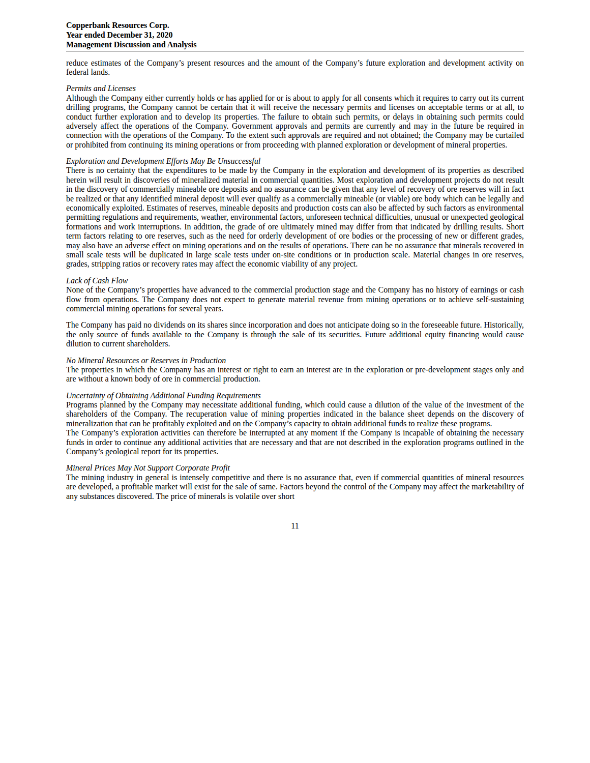Copperbank Resources Corp.
Year ended December 31, 2020
Management Discussion and Analysis
reduce estimates of the Company’s present resources and the amount of the Company’s future exploration and development activity on federal lands.
Permits and Licenses
Although the Company either currently holds or has applied for or is about to apply for all consents which it requires to carry out its current drilling programs, the Company cannot be certain that it will receive the necessary permits and licenses on acceptable terms or at all, to conduct further exploration and to develop its properties. The failure to obtain such permits, or delays in obtaining such permits could adversely affect the operations of the Company. Government approvals and permits are currently and may in the future be required in connection with the operations of the Company. To the extent such approvals are required and not obtained; the Company may be curtailed or prohibited from continuing its mining operations or from proceeding with planned exploration or development of mineral properties.
Exploration and Development Efforts May Be Unsuccessful
There is no certainty that the expenditures to be made by the Company in the exploration and development of its properties as described herein will result in discoveries of mineralized material in commercial quantities. Most exploration and development projects do not result in the discovery of commercially mineable ore deposits and no assurance can be given that any level of recovery of ore reserves will in fact be realized or that any identified mineral deposit will ever qualify as a commercially mineable (or viable) ore body which can be legally and economically exploited. Estimates of reserves, mineable deposits and production costs can also be affected by such factors as environmental permitting regulations and requirements, weather, environmental factors, unforeseen technical difficulties, unusual or unexpected geological formations and work interruptions. In addition, the grade of ore ultimately mined may differ from that indicated by drilling results. Short term factors relating to ore reserves, such as the need for orderly development of ore bodies or the processing of new or different grades, may also have an adverse effect on mining operations and on the results of operations. There can be no assurance that minerals recovered in small scale tests will be duplicated in large scale tests under on-site conditions or in production scale. Material changes in ore reserves, grades, stripping ratios or recovery rates may affect the economic viability of any project.
Lack of Cash Flow
None of the Company’s properties have advanced to the commercial production stage and the Company has no history of earnings or cash flow from operations. The Company does not expect to generate material revenue from mining operations or to achieve self-sustaining commercial mining operations for several years.
The Company has paid no dividends on its shares since incorporation and does not anticipate doing so in the foreseeable future. Historically, the only source of funds available to the Company is through the sale of its securities. Future additional equity financing would cause dilution to current shareholders.
No Mineral Resources or Reserves in Production
The properties in which the Company has an interest or right to earn an interest are in the exploration or pre-development stages only and are without a known body of ore in commercial production.
Uncertainty of Obtaining Additional Funding Requirements
Programs planned by the Company may necessitate additional funding, which could cause a dilution of the value of the investment of the shareholders of the Company. The recuperation value of mining properties indicated in the balance sheet depends on the discovery of mineralization that can be profitably exploited and on the Company’s capacity to obtain additional funds to realize these programs.
The Company’s exploration activities can therefore be interrupted at any moment if the Company is incapable of obtaining the necessary funds in order to continue any additional activities that are necessary and that are not described in the exploration programs outlined in the Company’s geological report for its properties.
Mineral Prices May Not Support Corporate Profit
The mining industry in general is intensely competitive and there is no assurance that, even if commercial quantities of mineral resources are developed, a profitable market will exist for the sale of same. Factors beyond the control of the Company may affect the marketability of any substances discovered. The price of minerals is volatile over short
11